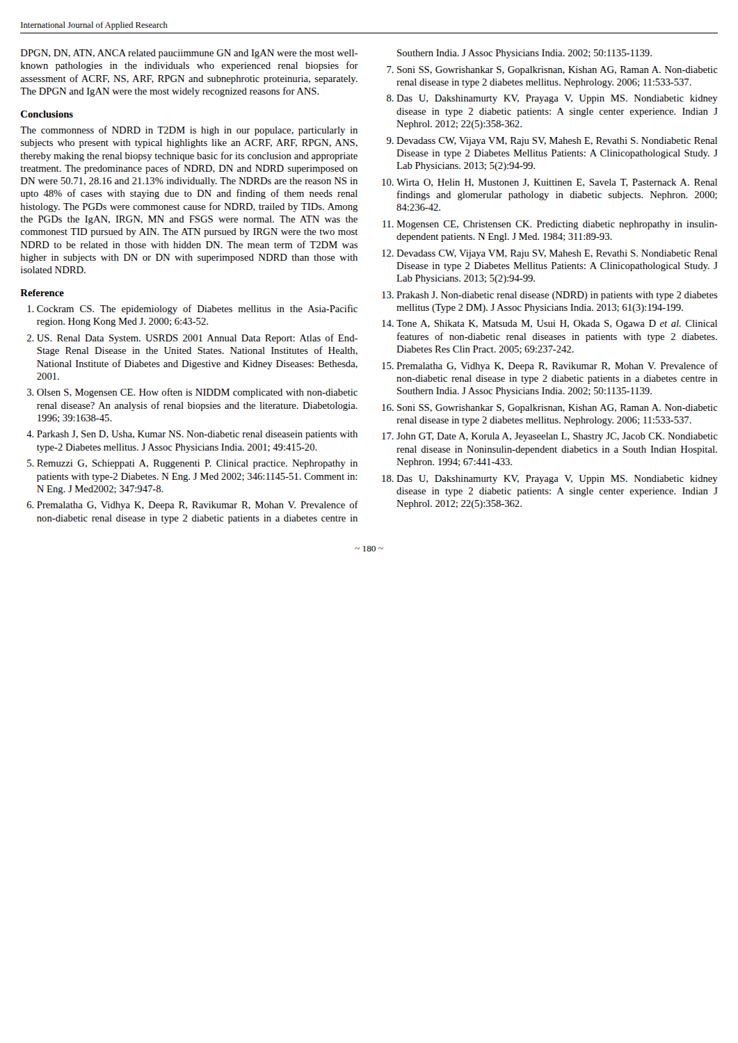International Journal of Applied Research
DPGN, DN, ATN, ANCA related pauciimmune GN and IgAN were the most well-known pathologies in the individuals who experienced renal biopsies for assessment of ACRF, NS, ARF, RPGN and subnephrotic proteinuria, separately. The DPGN and IgAN were the most widely recognized reasons for ANS.
Conclusions
The commonness of NDRD in T2DM is high in our populace, particularly in subjects who present with typical highlights like an ACRF, ARF, RPGN, ANS, thereby making the renal biopsy technique basic for its conclusion and appropriate treatment. The predominance paces of NDRD, DN and NDRD superimposed on DN were 50.71, 28.16 and 21.13% individually. The NDRDs are the reason NS in upto 48% of cases with staying due to DN and finding of them needs renal histology. The PGDs were commonest cause for NDRD, trailed by TIDs. Among the PGDs the IgAN, IRGN, MN and FSGS were normal. The ATN was the commonest TID pursued by AIN. The ATN pursued by IRGN were the two most NDRD to be related in those with hidden DN. The mean term of T2DM was higher in subjects with DN or DN with superimposed NDRD than those with isolated NDRD.
Reference
Cockram CS. The epidemiology of Diabetes mellitus in the Asia-Pacific region. Hong Kong Med J. 2000; 6:43-52.
US. Renal Data System. USRDS 2001 Annual Data Report: Atlas of End-Stage Renal Disease in the United States. National Institutes of Health, National Institute of Diabetes and Digestive and Kidney Diseases: Bethesda, 2001.
Olsen S, Mogensen CE. How often is NIDDM complicated with non-diabetic renal disease? An analysis of renal biopsies and the literature. Diabetologia. 1996; 39:1638-45.
Parkash J, Sen D, Usha, Kumar NS. Non-diabetic renal diseasein patients with type-2 Diabetes mellitus. J Assoc Physicians India. 2001; 49:415-20.
Remuzzi G, Schieppati A, Ruggenenti P. Clinical practice. Nephropathy in patients with type-2 Diabetes. N Eng. J Med 2002; 346:1145-51. Comment in: N Eng. J Med2002; 347:947-8.
Premalatha G, Vidhya K, Deepa R, Ravikumar R, Mohan V. Prevalence of non-diabetic renal disease in type 2 diabetic patients in a diabetes centre in Southern India. J Assoc Physicians India. 2002; 50:1135-1139.
Soni SS, Gowrishankar S, Gopalkrisnan, Kishan AG, Raman A. Non-diabetic renal disease in type 2 diabetes mellitus. Nephrology. 2006; 11:533-537.
Das U, Dakshinamurty KV, Prayaga V, Uppin MS. Nondiabetic kidney disease in type 2 diabetic patients: A single center experience. Indian J Nephrol. 2012; 22(5):358-362.
Devadass CW, Vijaya VM, Raju SV, Mahesh E, Revathi S. Nondiabetic Renal Disease in type 2 Diabetes Mellitus Patients: A Clinicopathological Study. J Lab Physicians. 2013; 5(2):94-99.
Wirta O, Helin H, Mustonen J, Kuittinen E, Savela T, Pasternack A. Renal findings and glomerular pathology in diabetic subjects. Nephron. 2000; 84:236-42.
Mogensen CE, Christensen CK. Predicting diabetic nephropathy in insulin-dependent patients. N Engl. J Med. 1984; 311:89-93.
Devadass CW, Vijaya VM, Raju SV, Mahesh E, Revathi S. Nondiabetic Renal Disease in type 2 Diabetes Mellitus Patients: A Clinicopathological Study. J Lab Physicians. 2013; 5(2):94-99.
Prakash J. Non-diabetic renal disease (NDRD) in patients with type 2 diabetes mellitus (Type 2 DM). J Assoc Physicians India. 2013; 61(3):194-199.
Tone A, Shikata K, Matsuda M, Usui H, Okada S, Ogawa D et al. Clinical features of non-diabetic renal diseases in patients with type 2 diabetes. Diabetes Res Clin Pract. 2005; 69:237-242.
Premalatha G, Vidhya K, Deepa R, Ravikumar R, Mohan V. Prevalence of non-diabetic renal disease in type 2 diabetic patients in a diabetes centre in Southern India. J Assoc Physicians India. 2002; 50:1135-1139.
Soni SS, Gowrishankar S, Gopalkrisnan, Kishan AG, Raman A. Non-diabetic renal disease in type 2 diabetes mellitus. Nephrology. 2006; 11:533-537.
John GT, Date A, Korula A, Jeyaseelan L, Shastry JC, Jacob CK. Nondiabetic renal disease in Noninsulin-dependent diabetics in a South Indian Hospital. Nephron. 1994; 67:441-433.
Das U, Dakshinamurty KV, Prayaga V, Uppin MS. Nondiabetic kidney disease in type 2 diabetic patients: A single center experience. Indian J Nephrol. 2012; 22(5):358-362.
~ 180 ~